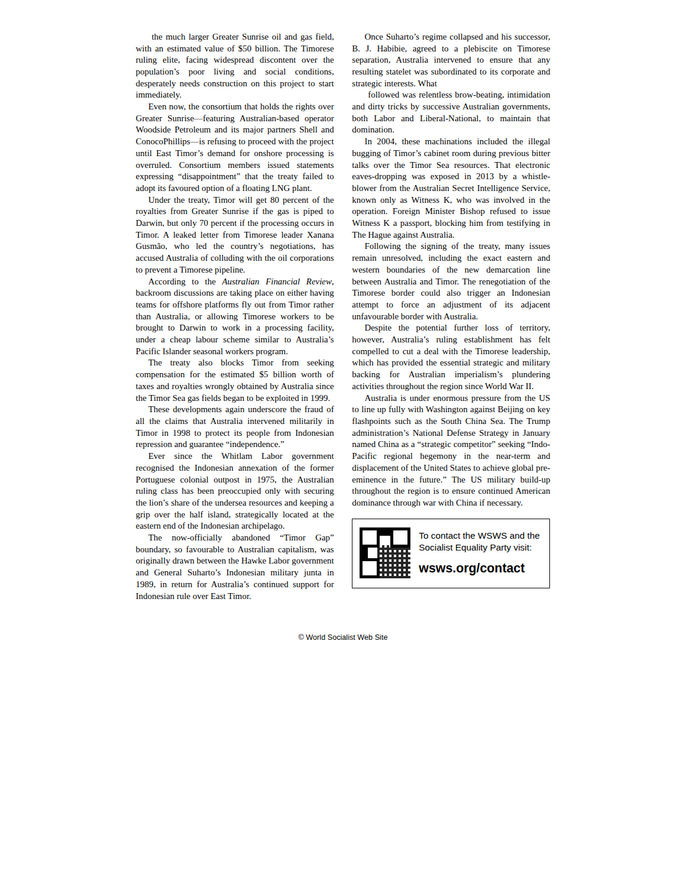the much larger Greater Sunrise oil and gas field, with an estimated value of $50 billion. The Timorese ruling elite, facing widespread discontent over the population’s poor living and social conditions, desperately needs construction on this project to start immediately.
Even now, the consortium that holds the rights over Greater Sunrise—featuring Australian-based operator Woodside Petroleum and its major partners Shell and ConocoPhillips—is refusing to proceed with the project until East Timor’s demand for onshore processing is overruled. Consortium members issued statements expressing “disappointment” that the treaty failed to adopt its favoured option of a floating LNG plant.
Under the treaty, Timor will get 80 percent of the royalties from Greater Sunrise if the gas is piped to Darwin, but only 70 percent if the processing occurs in Timor. A leaked letter from Timorese leader Xanana Gusmão, who led the country’s negotiations, has accused Australia of colluding with the oil corporations to prevent a Timorese pipeline.
According to the Australian Financial Review, backroom discussions are taking place on either having teams for offshore platforms fly out from Timor rather than Australia, or allowing Timorese workers to be brought to Darwin to work in a processing facility, under a cheap labour scheme similar to Australia’s Pacific Islander seasonal workers program.
The treaty also blocks Timor from seeking compensation for the estimated $5 billion worth of taxes and royalties wrongly obtained by Australia since the Timor Sea gas fields began to be exploited in 1999.
These developments again underscore the fraud of all the claims that Australia intervened militarily in Timor in 1998 to protect its people from Indonesian repression and guarantee “independence.”
Ever since the Whitlam Labor government recognised the Indonesian annexation of the former Portuguese colonial outpost in 1975, the Australian ruling class has been preoccupied only with securing the lion’s share of the undersea resources and keeping a grip over the half island, strategically located at the eastern end of the Indonesian archipelago.
The now-officially abandoned “Timor Gap” boundary, so favourable to Australian capitalism, was originally drawn between the Hawke Labor government and General Suharto’s Indonesian military junta in 1989, in return for Australia’s continued support for Indonesian rule over East Timor.
Once Suharto’s regime collapsed and his successor, B. J. Habibie, agreed to a plebiscite on Timorese separation, Australia intervened to ensure that any resulting statelet was subordinated to its corporate and strategic interests. What
followed was relentless brow-beating, intimidation and dirty tricks by successive Australian governments, both Labor and Liberal-National, to maintain that domination.
In 2004, these machinations included the illegal bugging of Timor’s cabinet room during previous bitter talks over the Timor Sea resources. That electronic eaves-dropping was exposed in 2013 by a whistle-blower from the Australian Secret Intelligence Service, known only as Witness K, who was involved in the operation. Foreign Minister Bishop refused to issue Witness K a passport, blocking him from testifying in The Hague against Australia.
Following the signing of the treaty, many issues remain unresolved, including the exact eastern and western boundaries of the new demarcation line between Australia and Timor. The renegotiation of the Timorese border could also trigger an Indonesian attempt to force an adjustment of its adjacent unfavourable border with Australia.
Despite the potential further loss of territory, however, Australia’s ruling establishment has felt compelled to cut a deal with the Timorese leadership, which has provided the essential strategic and military backing for Australian imperialism’s plundering activities throughout the region since World War II.
Australia is under enormous pressure from the US to line up fully with Washington against Beijing on key flashpoints such as the South China Sea. The Trump administration’s National Defense Strategy in January named China as a “strategic competitor” seeking “Indo-Pacific regional hegemony in the near-term and displacement of the United States to achieve global pre-eminence in the future.” The US military build-up throughout the region is to ensure continued American dominance through war with China if necessary.
To contact the WSWS and the
Socialist Equality Party visit: wsws.org/contact
© World Socialist Web Site